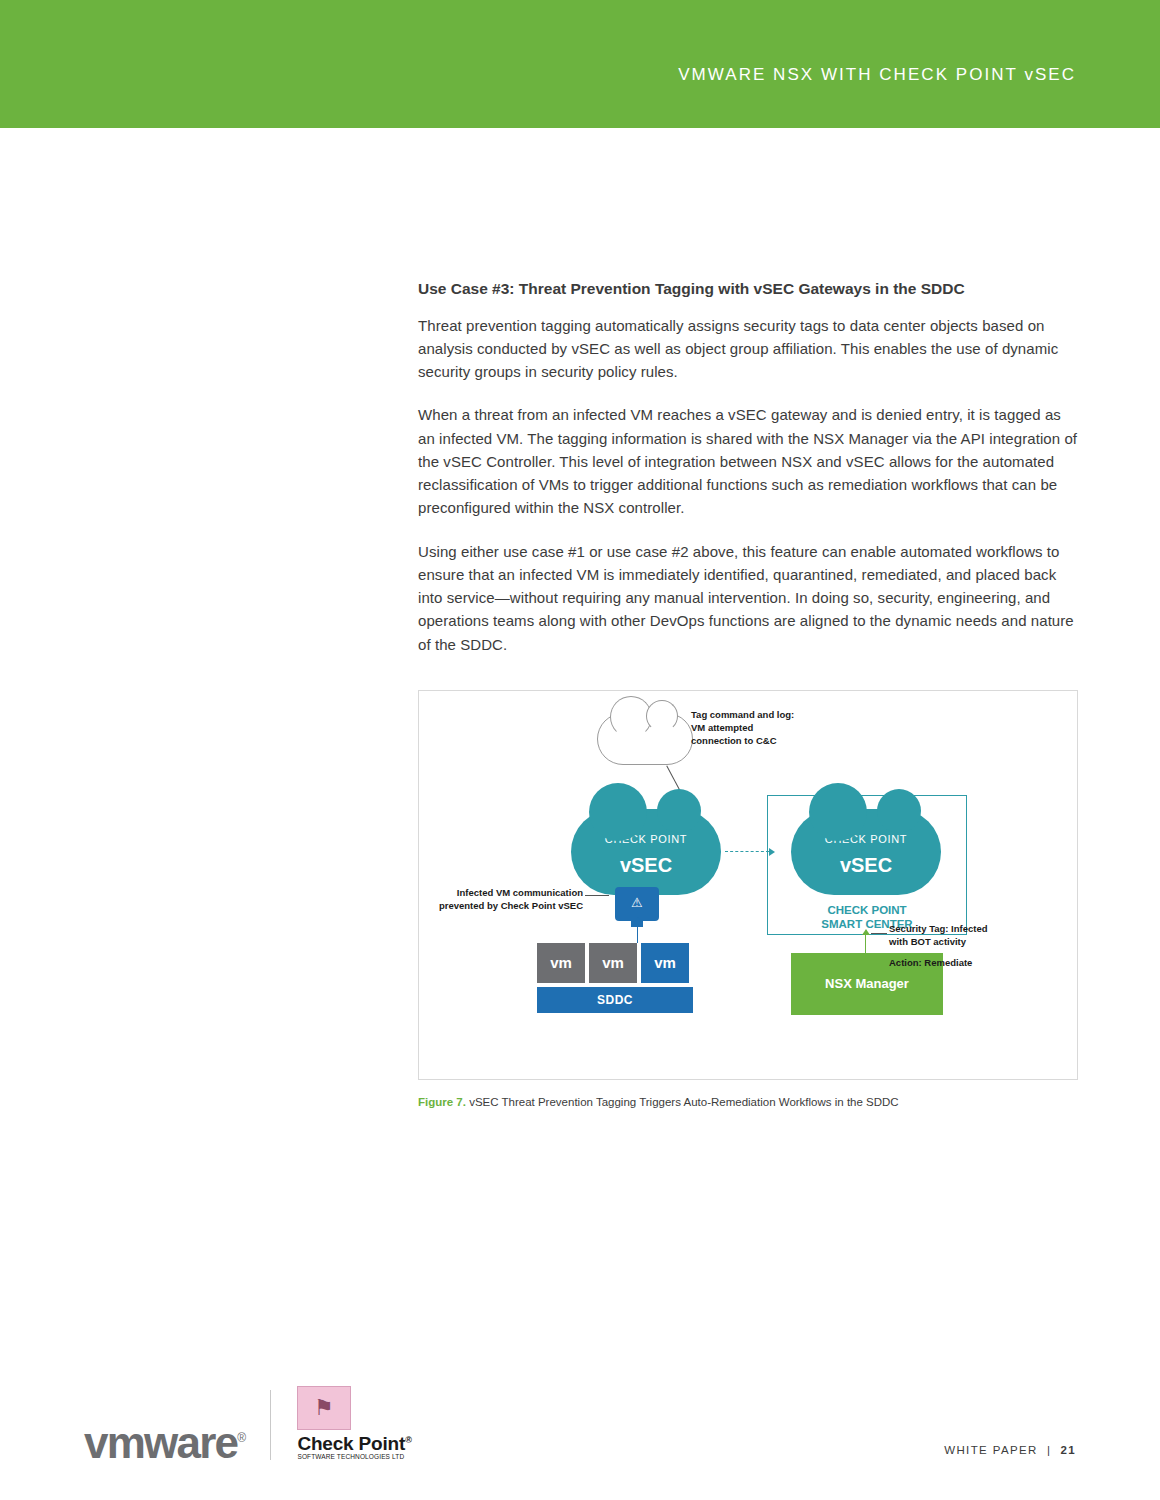VMWARE NSX WITH CHECK POINT v SEC
Use Case #3: Threat Prevention Tagging with vSEC Gateways in the SDDC
Threat prevention tagging automatically assigns security tags to data center objects based on analysis conducted by vSEC as well as object group affiliation. This enables the use of dynamic security groups in security policy rules.
When a threat from an infected VM reaches a vSEC gateway and is denied entry, it is tagged as an infected VM. The tagging information is shared with the NSX Manager via the API integration of the vSEC Controller. This level of integration between NSX and vSEC allows for the automated reclassification of VMs to trigger additional functions such as remediation workflows that can be preconfigured within the NSX controller.
Using either use case #1 or use case #2 above, this feature can enable automated workflows to ensure that an infected VM is immediately identified, quarantined, remediated, and placed back into service—without requiring any manual intervention. In doing so, security, engineering, and operations teams along with other DevOps functions are aligned to the dynamic needs and nature of the SDDC.
Tag command and log:
VM attempted
connection to C&C
CHECK POINT vSEC
CHECK POINT vSEC
CHECK POINT
SMART CENTER
Infected VM communication
prevented by Check Point vSEC
⚠
vm
vm
vm
SDDC
NSX Manager
Security Tag: Infected
with BOT activity Action: Remediate
Figure 7. vSEC Threat Prevention Tagging Triggers Auto-Remediation Workflows in the SDDC
vmware®
⚑
Check Point®
SOFTWARE TECHNOLOGIES LTD
WHITE PAPER | 21